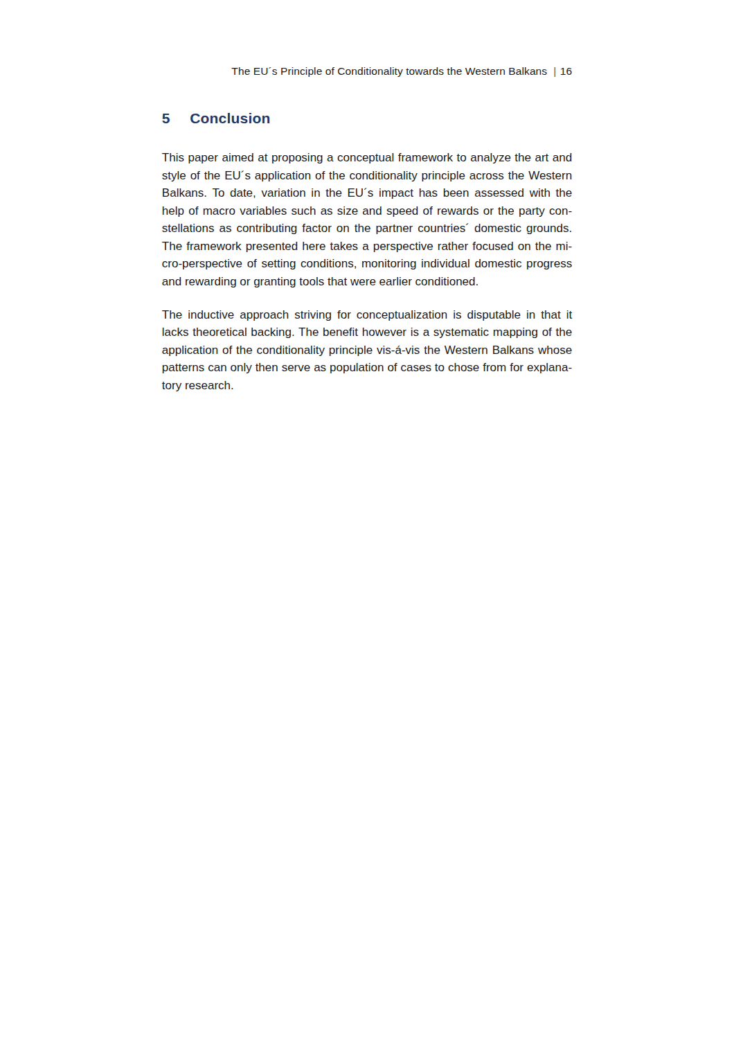The EU´s Principle of Conditionality towards the Western Balkans | 16
5 Conclusion
This paper aimed at proposing a conceptual framework to analyze the art and style of the EU´s application of the conditionality principle across the Western Balkans. To date, variation in the EU´s impact has been assessed with the help of macro variables such as size and speed of rewards or the party constellations as contributing factor on the partner countries´ domestic grounds. The framework presented here takes a perspective rather focused on the micro-perspective of setting conditions, monitoring individual domestic progress and rewarding or granting tools that were earlier conditioned.
The inductive approach striving for conceptualization is disputable in that it lacks theoretical backing. The benefit however is a systematic mapping of the application of the conditionality principle vis-á-vis the Western Balkans whose patterns can only then serve as population of cases to chose from for explanatory research.